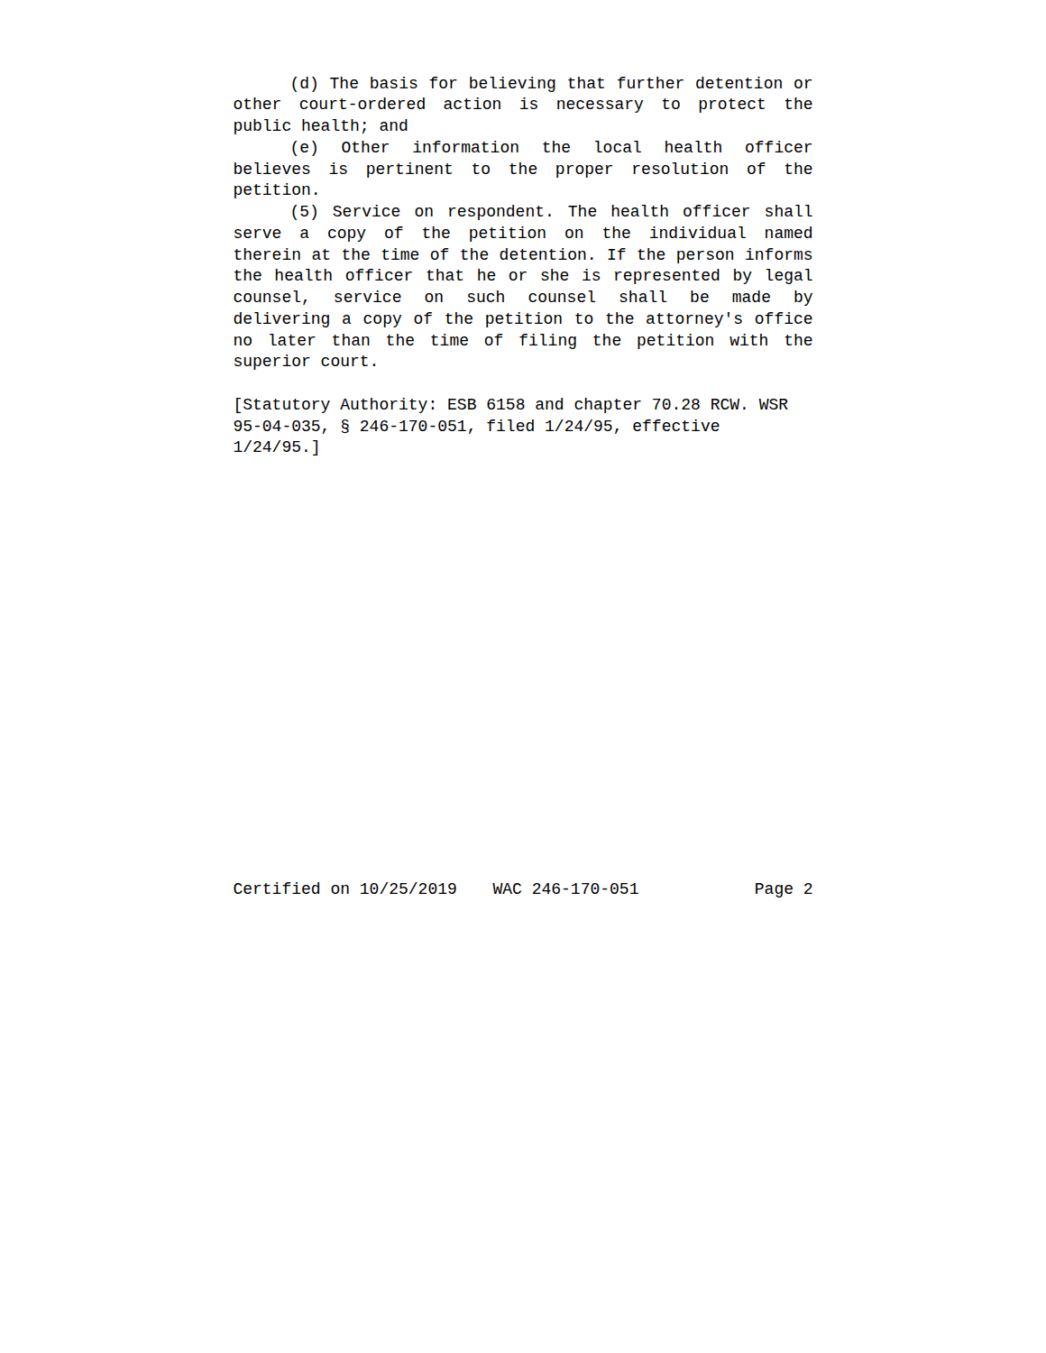(d) The basis for believing that further detention or other court-ordered action is necessary to protect the public health; and
(e) Other information the local health officer believes is pertinent to the proper resolution of the petition.
(5) Service on respondent. The health officer shall serve a copy of the petition on the individual named therein at the time of the detention. If the person informs the health officer that he or she is represented by legal counsel, service on such counsel shall be made by delivering a copy of the petition to the attorney's office no later than the time of filing the petition with the superior court.
[Statutory Authority: ESB 6158 and chapter 70.28 RCW. WSR 95-04-035, § 246-170-051, filed 1/24/95, effective 1/24/95.]
Certified on 10/25/2019 WAC 246-170-051 Page 2